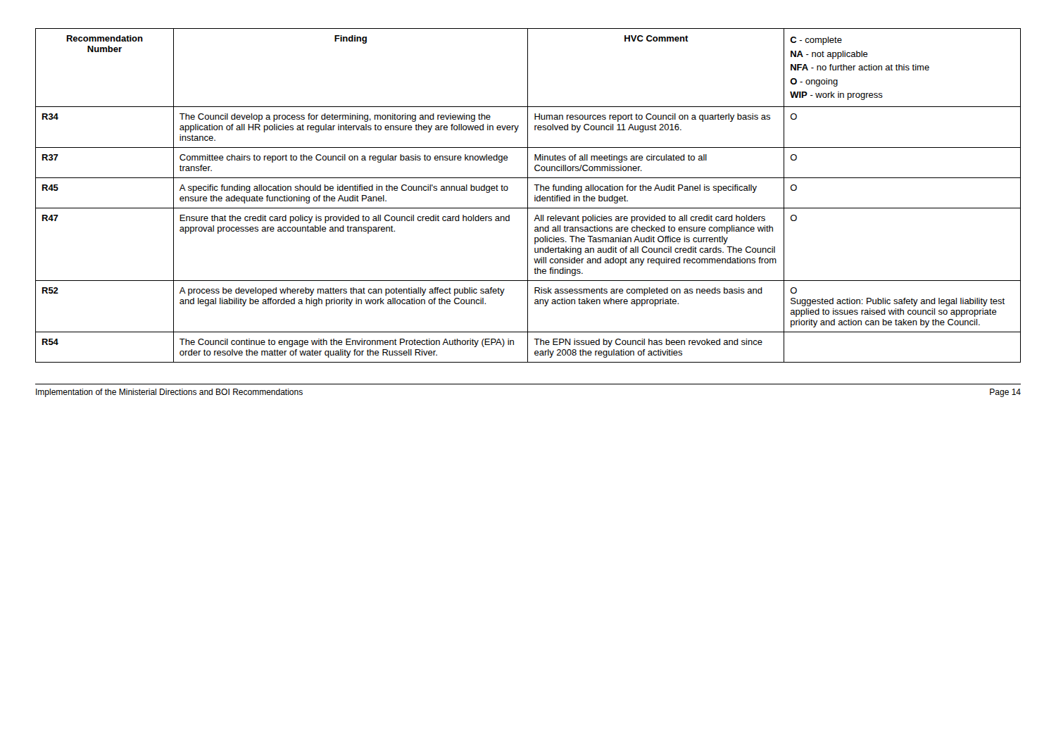| Recommendation Number | Finding | HVC Comment | C - complete NA - not applicable NFA - no further action at this time O - ongoing WIP - work in progress |
| --- | --- | --- | --- |
| R34 | The Council develop a process for determining, monitoring and reviewing the application of all HR policies at regular intervals to ensure they are followed in every instance. | Human resources report to Council on a quarterly basis as resolved by Council 11 August 2016. | O |
| R37 | Committee chairs to report to the Council on a regular basis to ensure knowledge transfer. | Minutes of all meetings are circulated to all Councillors/Commissioner. | O |
| R45 | A specific funding allocation should be identified in the Council's annual budget to ensure the adequate functioning of the Audit Panel. | The funding allocation for the Audit Panel is specifically identified in the budget. | O |
| R47 | Ensure that the credit card policy is provided to all Council credit card holders and approval processes are accountable and transparent. | All relevant policies are provided to all credit card holders and all transactions are checked to ensure compliance with policies. The Tasmanian Audit Office is currently undertaking an audit of all Council credit cards. The Council will consider and adopt any required recommendations from the findings. | O |
| R52 | A process be developed whereby matters that can potentially affect public safety and legal liability be afforded a high priority in work allocation of the Council. | Risk assessments are completed on as needs basis and any action taken where appropriate. | O Suggested action: Public safety and legal liability test applied to issues raised with council so appropriate priority and action can be taken by the Council. |
| R54 | The Council continue to engage with the Environment Protection Authority (EPA) in order to resolve the matter of water quality for the Russell River. | The EPN issued by Council has been revoked and since early 2008 the regulation of activities | |
Implementation of the Ministerial Directions and BOI Recommendations
Page 14